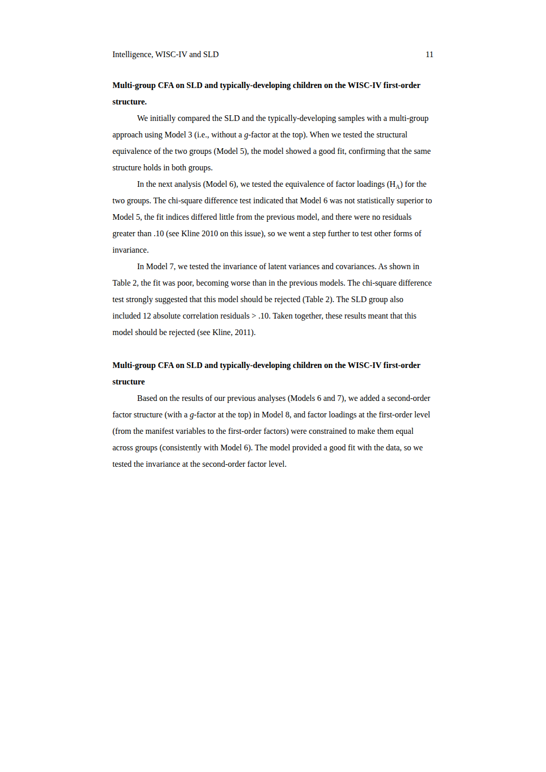Intelligence, WISC-IV and SLD 11
Multi-group CFA on SLD and typically-developing children on the WISC-IV first-order structure.
We initially compared the SLD and the typically-developing samples with a multi-group approach using Model 3 (i.e., without a g-factor at the top). When we tested the structural equivalence of the two groups (Model 5), the model showed a good fit, confirming that the same structure holds in both groups.
In the next analysis (Model 6), we tested the equivalence of factor loadings (HA) for the two groups. The chi-square difference test indicated that Model 6 was not statistically superior to Model 5, the fit indices differed little from the previous model, and there were no residuals greater than .10 (see Kline 2010 on this issue), so we went a step further to test other forms of invariance.
In Model 7, we tested the invariance of latent variances and covariances. As shown in Table 2, the fit was poor, becoming worse than in the previous models. The chi-square difference test strongly suggested that this model should be rejected (Table 2). The SLD group also included 12 absolute correlation residuals > .10. Taken together, these results meant that this model should be rejected (see Kline, 2011).
Multi-group CFA on SLD and typically-developing children on the WISC-IV first-order structure
Based on the results of our previous analyses (Models 6 and 7), we added a second-order factor structure (with a g-factor at the top) in Model 8, and factor loadings at the first-order level (from the manifest variables to the first-order factors) were constrained to make them equal across groups (consistently with Model 6). The model provided a good fit with the data, so we tested the invariance at the second-order factor level.